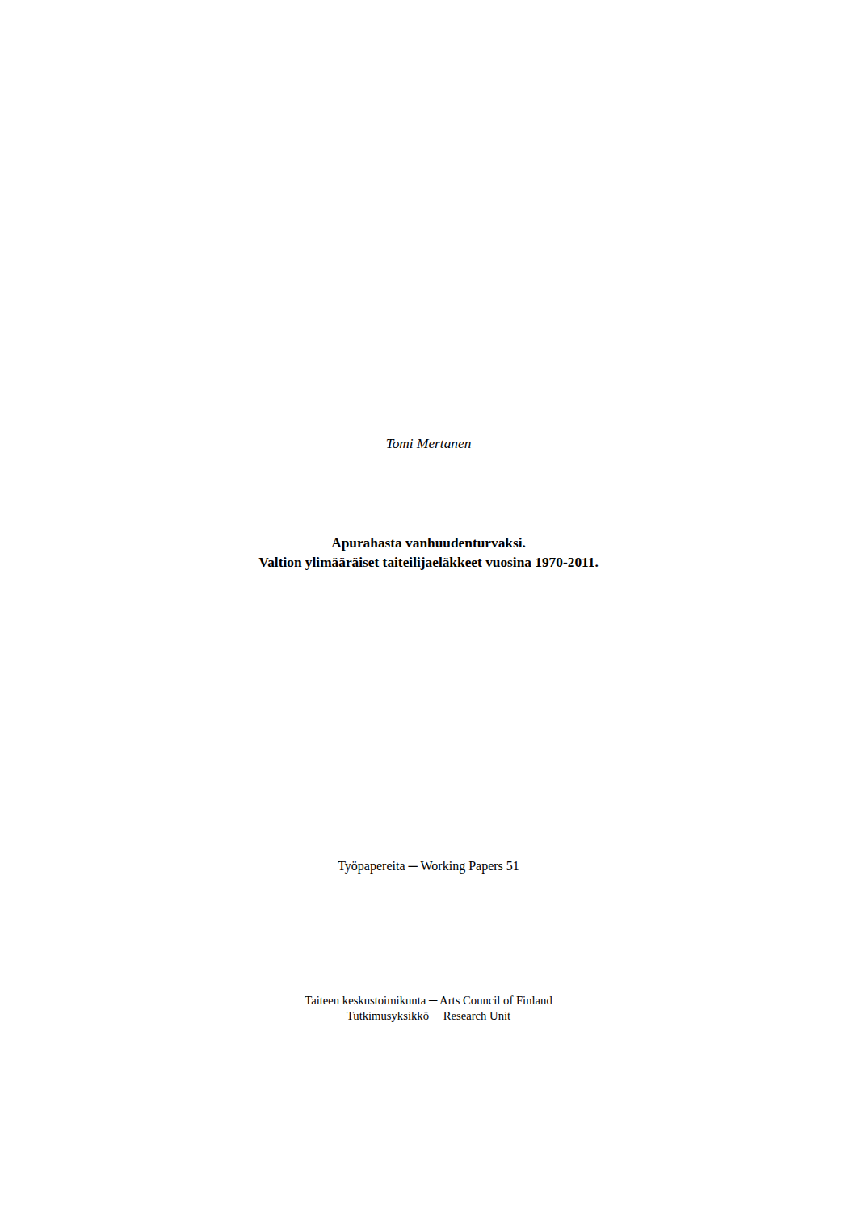Tomi Mertanen
Apurahasta vanhuudenturvaksi. Valtion ylimääräiset taiteilijaeläkkeet vuosina 1970-2011.
Työpapereita ─ Working Papers 51
Taiteen keskustoimikunta ─ Arts Council of Finland
Tutkimusyksikkö ─ Research Unit